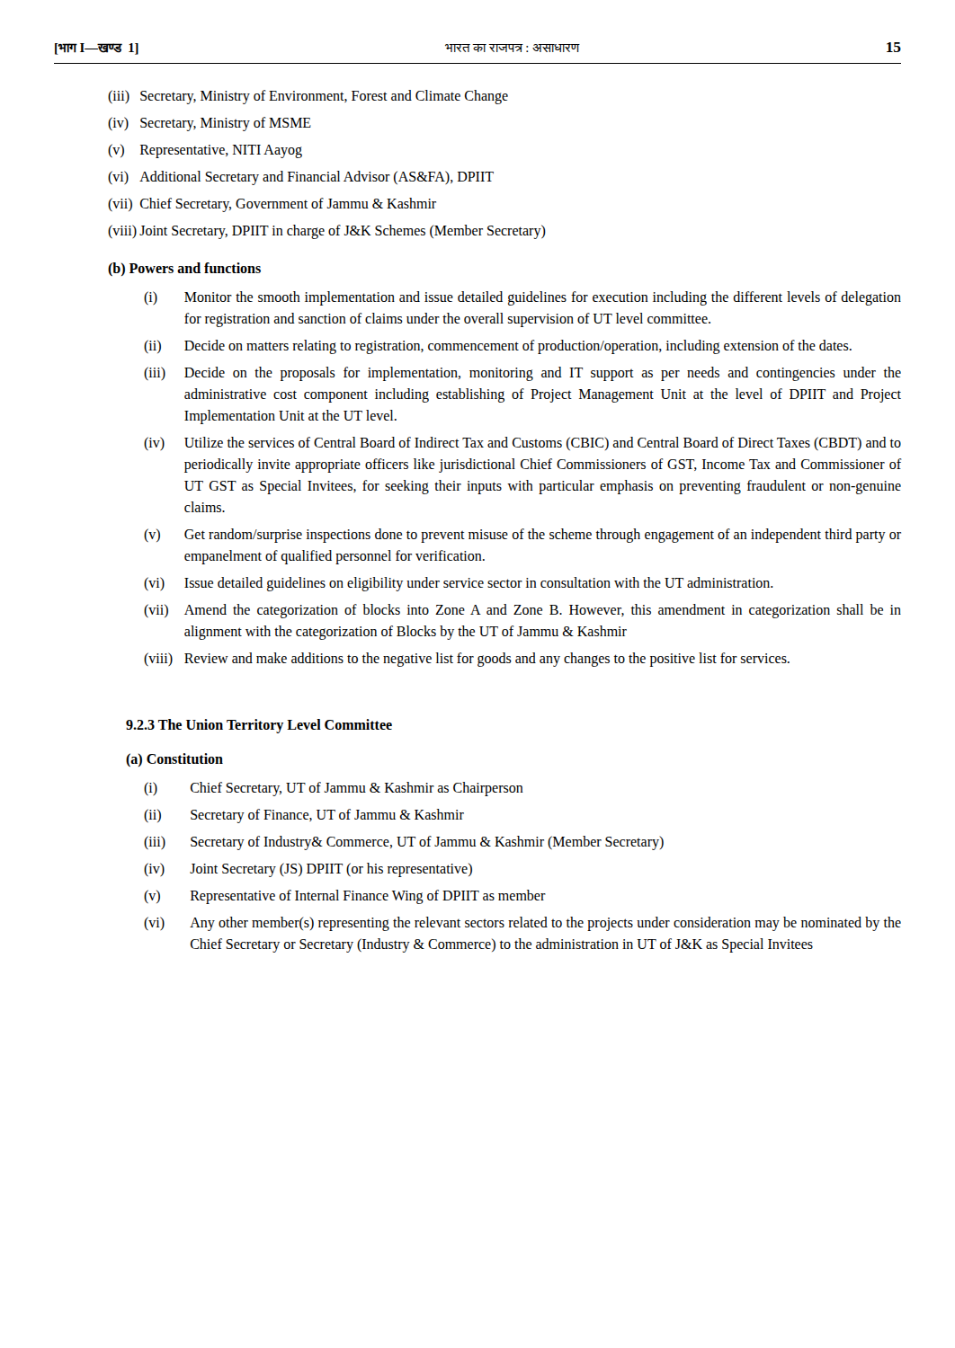[भाग I—खण्ड 1] भारत का राजपत्र : असाधारण 15
(iii) Secretary, Ministry of Environment, Forest and Climate Change
(iv) Secretary, Ministry of MSME
(v) Representative, NITI Aayog
(vi) Additional Secretary and Financial Advisor (AS&FA), DPIIT
(vii) Chief Secretary, Government of Jammu & Kashmir
(viii) Joint Secretary, DPIIT in charge of J&K Schemes (Member Secretary)
(b) Powers and functions
(i) Monitor the smooth implementation and issue detailed guidelines for execution including the different levels of delegation for registration and sanction of claims under the overall supervision of UT level committee.
(ii) Decide on matters relating to registration, commencement of production/operation, including extension of the dates.
(iii) Decide on the proposals for implementation, monitoring and IT support as per needs and contingencies under the administrative cost component including establishing of Project Management Unit at the level of DPIIT and Project Implementation Unit at the UT level.
(iv) Utilize the services of Central Board of Indirect Tax and Customs (CBIC) and Central Board of Direct Taxes (CBDT) and to periodically invite appropriate officers like jurisdictional Chief Commissioners of GST, Income Tax and Commissioner of UT GST as Special Invitees, for seeking their inputs with particular emphasis on preventing fraudulent or non-genuine claims.
(v) Get random/surprise inspections done to prevent misuse of the scheme through engagement of an independent third party or empanelment of qualified personnel for verification.
(vi) Issue detailed guidelines on eligibility under service sector in consultation with the UT administration.
(vii) Amend the categorization of blocks into Zone A and Zone B. However, this amendment in categorization shall be in alignment with the categorization of Blocks by the UT of Jammu & Kashmir
(viii) Review and make additions to the negative list for goods and any changes to the positive list for services.
9.2.3 The Union Territory Level Committee
(a) Constitution
(i) Chief Secretary, UT of Jammu & Kashmir as Chairperson
(ii) Secretary of Finance, UT of Jammu & Kashmir
(iii) Secretary of Industry& Commerce, UT of Jammu & Kashmir (Member Secretary)
(iv) Joint Secretary (JS) DPIIT (or his representative)
(v) Representative of Internal Finance Wing of DPIIT as member
(vi) Any other member(s) representing the relevant sectors related to the projects under consideration may be nominated by the Chief Secretary or Secretary (Industry & Commerce) to the administration in UT of J&K as Special Invitees